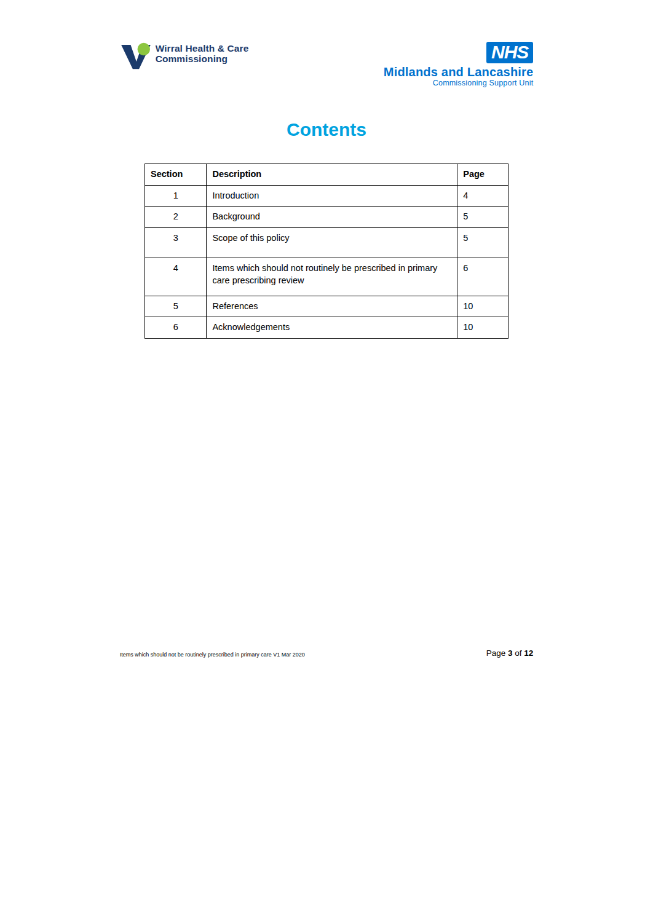Wirral Health & Care
Commissioning
NHS
Midlands and Lancashire
Commissioning Support Unit
Contents
| Section | Description | Page |
| --- | --- | --- |
| 1 | Introduction | 4 |
| 2 | Background | 5 |
| 3 | Scope of this policy | 5 |
| 4 | Items which should not routinely be prescribed in primary care prescribing review | 6 |
| 5 | References | 10 |
| 6 | Acknowledgements | 10 |
Items which should not be routinely prescribed in primary care V1 Mar 2020
Page 3 of 12